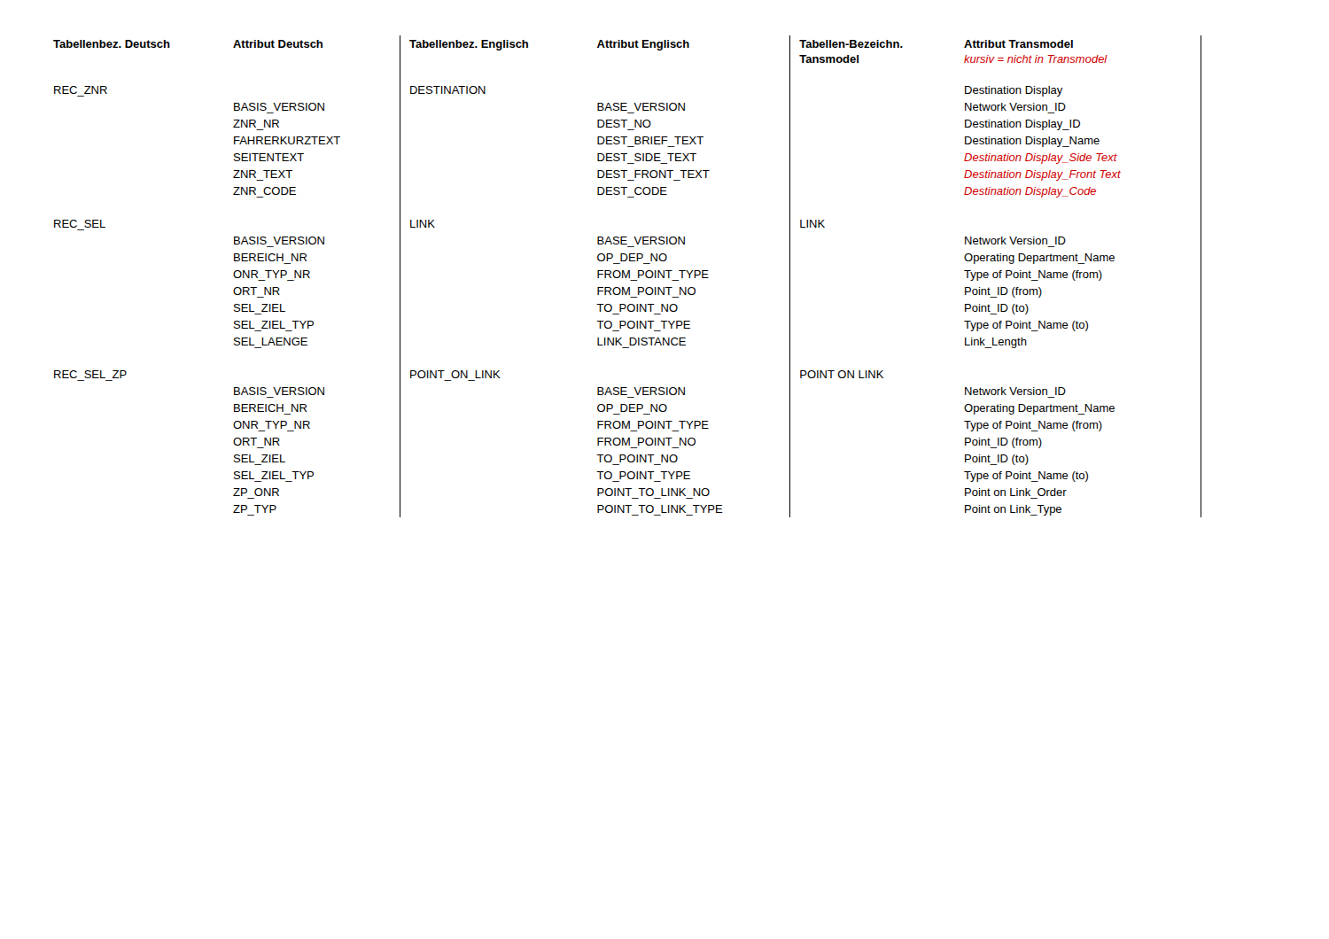| Tabellenbez. Deutsch | Attribut Deutsch | Tabellenbez. Englisch | Attribut Englisch | Tabellen-Bezeichn. | Attribut Transmodel | |
| --- | --- | --- | --- | --- | --- | --- |
| | | | | Tansmodel | kursiv = nicht in Transmodel | |
| REC_ZNR | | DESTINATION | | | Destination Display | |
| | BASIS_VERSION | | BASE_VERSION | | Network Version_ID | |
| | ZNR_NR | | DEST_NO | | Destination Display_ID | |
| | FAHRERKURZTEXT | | DEST_BRIEF_TEXT | | Destination Display_Name | |
| | SEITENTEXT | | DEST_SIDE_TEXT | | Destination Display_Side Text | |
| | ZNR_TEXT | | DEST_FRONT_TEXT | | Destination Display_Front Text | |
| | ZNR_CODE | | DEST_CODE | | Destination Display_Code | |
| REC_SEL | | LINK | | LINK | | |
| | BASIS_VERSION | | BASE_VERSION | | Network Version_ID | |
| | BEREICH_NR | | OP_DEP_NO | | Operating Department_Name | |
| | ONR_TYP_NR | | FROM_POINT_TYPE | | Type of Point_Name (from) | |
| | ORT_NR | | FROM_POINT_NO | | Point_ID (from) | |
| | SEL_ZIEL | | TO_POINT_NO | | Point_ID (to) | |
| | SEL_ZIEL_TYP | | TO_POINT_TYPE | | Type of Point_Name (to) | |
| | SEL_LAENGE | | LINK_DISTANCE | | Link_Length | |
| REC_SEL_ZP | | POINT_ON_LINK | | POINT ON LINK | | |
| | BASIS_VERSION | | BASE_VERSION | | Network Version_ID | |
| | BEREICH_NR | | OP_DEP_NO | | Operating Department_Name | |
| | ONR_TYP_NR | | FROM_POINT_TYPE | | Type of Point_Name (from) | |
| | ORT_NR | | FROM_POINT_NO | | Point_ID (from) | |
| | SEL_ZIEL | | TO_POINT_NO | | Point_ID (to) | |
| | SEL_ZIEL_TYP | | TO_POINT_TYPE | | Type of Point_Name (to) | |
| | ZP_ONR | | POINT_TO_LINK_NO | | Point on Link_Order | |
| | ZP_TYP | | POINT_TO_LINK_TYPE | | Point on Link_Type | |